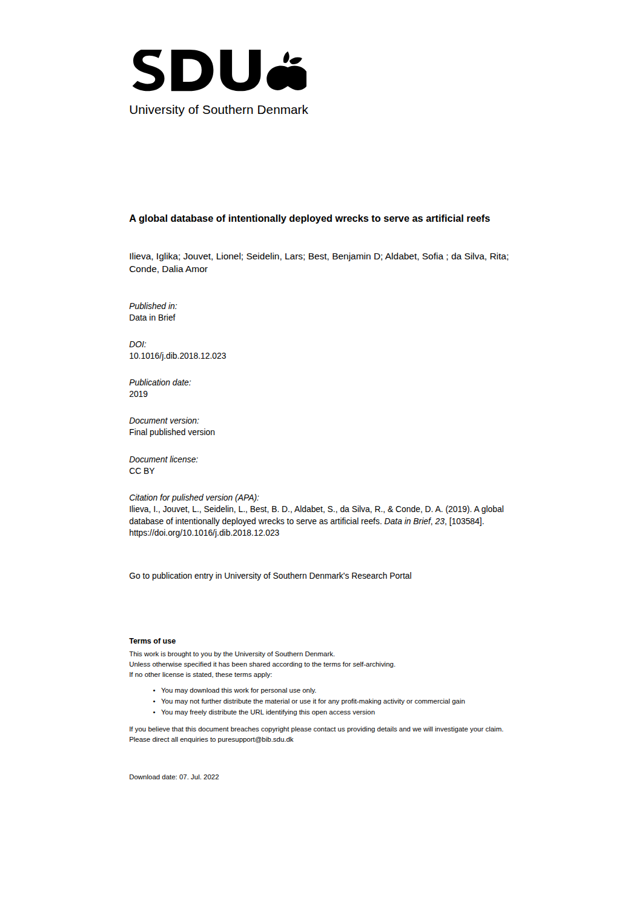University of Southern Denmark
A global database of intentionally deployed wrecks to serve as artificial reefs
Ilieva, Iglika; Jouvet, Lionel; Seidelin, Lars; Best, Benjamin D; Aldabet, Sofia ; da Silva, Rita;
Conde, Dalia Amor
Published in:
Data in Brief
DOI:
10.1016/j.dib.2018.12.023
Publication date:
2019
Document version:
Final published version
Document license:
CC BY
Citation for pulished version (APA):
Ilieva, I., Jouvet, L., Seidelin, L., Best, B. D., Aldabet, S., da Silva, R., & Conde, D. A. (2019). A global database of intentionally deployed wrecks to serve as artificial reefs. Data in Brief, 23, [103584]. https://doi.org/10.1016/j.dib.2018.12.023
Go to publication entry in University of Southern Denmark's Research Portal
Terms of use
This work is brought to you by the University of Southern Denmark.
Unless otherwise specified it has been shared according to the terms for self-archiving.
If no other license is stated, these terms apply:
You may download this work for personal use only.
You may not further distribute the material or use it for any profit-making activity or commercial gain
You may freely distribute the URL identifying this open access version
If you believe that this document breaches copyright please contact us providing details and we will investigate your claim.
Please direct all enquiries to puresupport@bib.sdu.dk
Download date: 07. Jul. 2022